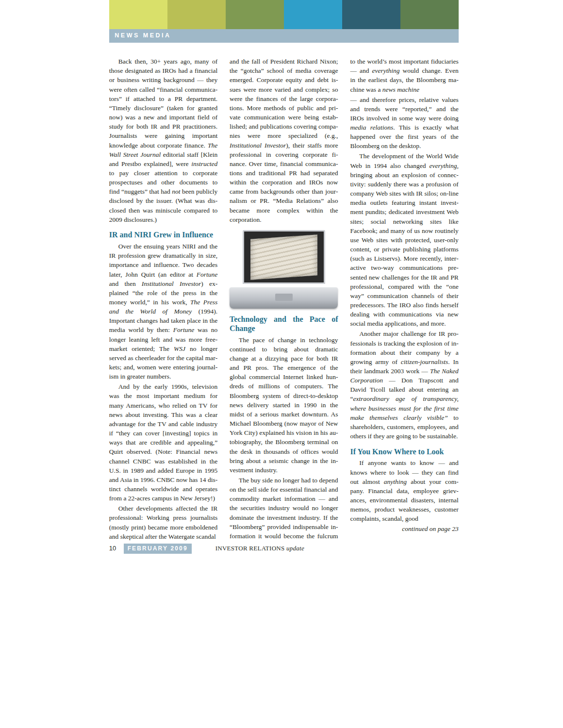News Media
Back then, 30+ years ago, many of those designated as IROs had a financial or business writing background — they were often called “financial communicators” if attached to a PR department. “Timely disclosure” (taken for granted now) was a new and important field of study for both IR and PR practitioners. Journalists were gaining important knowledge about corporate finance. The Wall Street Journal editorial staff [Klein and Prestbo explained], were instructed to pay closer attention to corporate prospectuses and other documents to find “nuggets” that had not been publicly disclosed by the issuer. (What was disclosed then was miniscule compared to 2009 disclosures.)
IR and NIRI Grew in Influence
Over the ensuing years NIRI and the IR profession grew dramatically in size, importance and influence. Two decades later, John Quirt (an editor at Fortune and then Institutional Investor) explained “the role of the press in the money world,” in his work, The Press and the World of Money (1994). Important changes had taken place in the media world by then: Fortune was no longer leaning left and was more free-market oriented; The WSJ no longer served as cheerleader for the capital markets; and, women were entering journalism in greater numbers.
And by the early 1990s, television was the most important medium for many Americans, who relied on TV for news about investing. This was a clear advantage for the TV and cable industry if “they can cover [investing] topics in ways that are credible and appealing,” Quirt observed. (Note: Financial news channel CNBC was established in the U.S. in 1989 and added Europe in 1995 and Asia in 1996. CNBC now has 14 distinct channels worldwide and operates from a 22-acres campus in New Jersey!)
Other developments affected the IR professional: Working press journalists (mostly print) became more emboldened and skeptical after the Watergate scandal
and the fall of President Richard Nixon; the “gotcha” school of media coverage emerged. Corporate equity and debt issues were more varied and complex; so were the finances of the large corporations. More methods of public and private communication were being established; and publications covering companies were more specialized (e.g., Institutional Investor), their staffs more professional in covering corporate finance. Over time, financial communications and traditional PR had separated within the corporation and IROs now came from backgrounds other than journalism or PR. “Media Relations” also became more complex within the corporation.
Technology and the Pace of Change
The pace of change in technology continued to bring about dramatic change at a dizzying pace for both IR and PR pros. The emergence of the global commercial Internet linked hundreds of millions of computers. The Bloomberg system of direct-to-desktop news delivery started in 1990 in the midst of a serious market downturn. As Michael Bloomberg (now mayor of New York City) explained his vision in his autobiography, the Bloomberg terminal on the desk in thousands of offices would bring about a seismic change in the investment industry.
The buy side no longer had to depend on the sell side for essential financial and commodity market information — and the securities industry would no longer dominate the investment industry. If the “Bloomberg” provided indispensable information it would become the fulcrum to the world’s most important fiduciaries — and everything would change. Even in the earliest days, the Bloomberg machine was a news machine
— and therefore prices, relative values and trends were “reported,” and the IROs involved in some way were doing media relations. This is exactly what happened over the first years of the Bloomberg on the desktop.
The development of the World Wide Web in 1994 also changed everything, bringing about an explosion of connectivity: suddenly there was a profusion of company Web sites with IR silos; on-line media outlets featuring instant investment pundits; dedicated investment Web sites; social networking sites like Facebook; and many of us now routinely use Web sites with protected, user-only content, or private publishing platforms (such as Listservs). More recently, interactive two-way communications presented new challenges for the IR and PR professional, compared with the “one way” communication channels of their predecessors. The IRO also finds herself dealing with communications via new social media applications, and more.
Another major challenge for IR professionals is tracking the explosion of information about their company by a growing army of citizen-journalists. In their landmark 2003 work — The Naked Corporation — Don Trapscott and David Ticoll talked about entering an “extraordinary age of transparency, where businesses must for the first time make themselves clearly visible” to shareholders, customers, employees, and others if they are going to be sustainable.
If You Know Where to Look
If anyone wants to know — and knows where to look — they can find out almost anything about your company. Financial data, employee grievances, environmental disasters, internal memos, product weaknesses, customer complaints, scandal, good
continued on page 23
10 FEBRUARY 2009 INVESTOR RELATIONS update